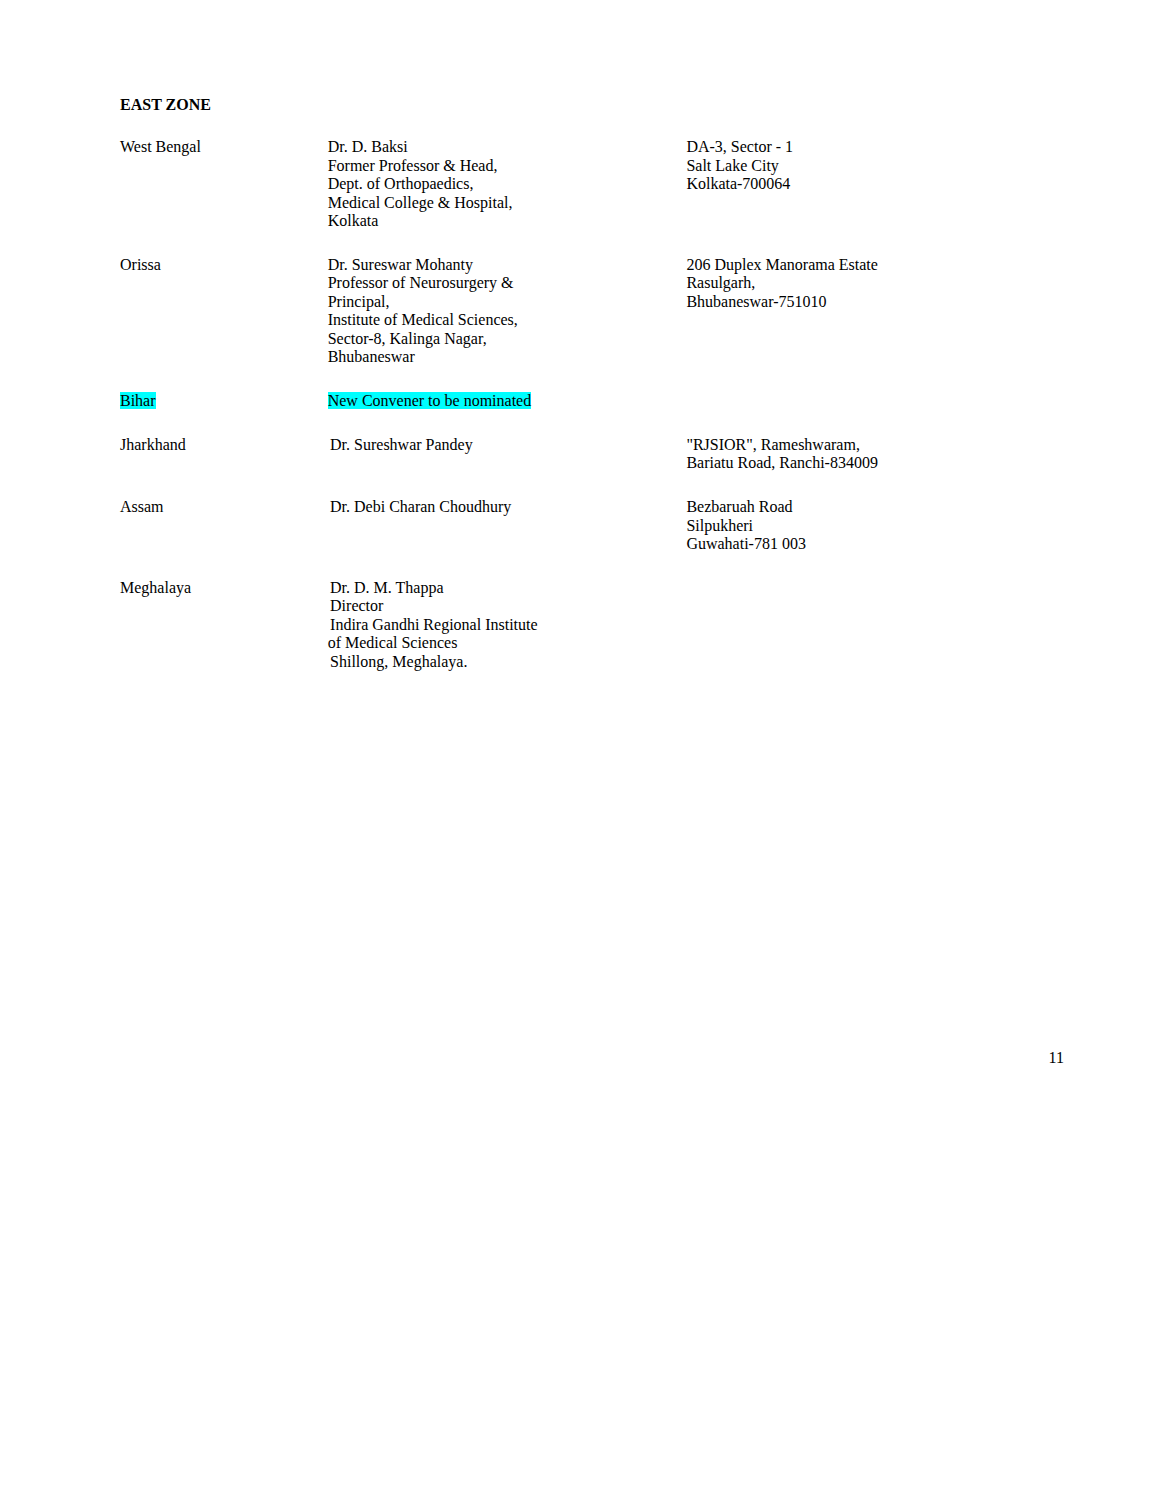EAST ZONE
| West Bengal | Dr. D. Baksi Former Professor & Head, Dept. of Orthopaedics, Medical College & Hospital, Kolkata | DA-3, Sector - 1 Salt Lake City Kolkata-700064 |
| Orissa | Dr. Sureswar Mohanty Professor of Neurosurgery & Principal, Institute of Medical Sciences, Sector-8, Kalinga Nagar, Bhubaneswar | 206 Duplex Manorama Estate Rasulgarh, Bhubaneswar-751010 |
| Bihar | New Convener to be nominated | |
| Jharkhand | Dr. Sureshwar Pandey | "RJSIOR", Rameshwaram, Bariatu Road, Ranchi-834009 |
| Assam | Dr. Debi Charan Choudhury | Bezbaruah Road Silpukheri Guwahati-781 003 |
| Meghalaya | Dr. D. M. Thappa Director Indira Gandhi Regional Institute of Medical Sciences Shillong, Meghalaya. | |
11